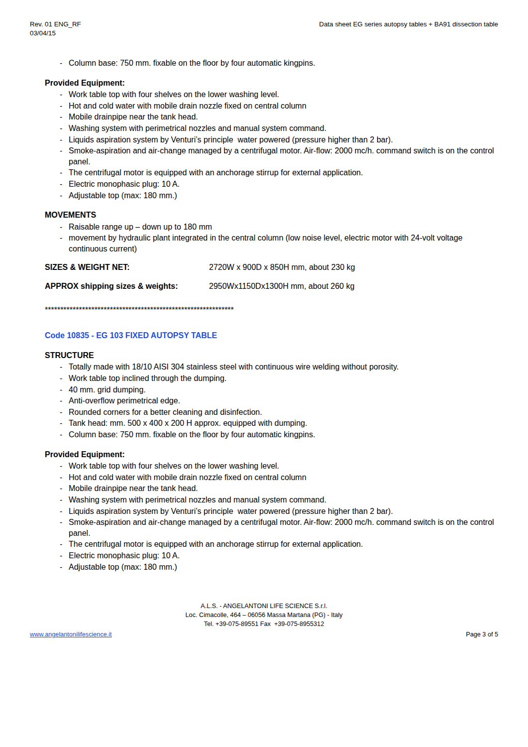Rev. 01 ENG_RF 03/04/15
Data sheet EG series autopsy tables + BA91 dissection table
Column base: 750 mm. fixable on the floor by four automatic kingpins.
Provided Equipment:
Work table top with four shelves on the lower washing level.
Hot and cold water with mobile drain nozzle fixed on central column
Mobile drainpipe near the tank head.
Washing system with perimetrical nozzles and manual system command.
Liquids aspiration system by Venturi’s principle water powered (pressure higher than 2 bar).
Smoke-aspiration and air-change managed by a centrifugal motor. Air-flow: 2000 mc/h. command switch is on the control panel.
The centrifugal motor is equipped with an anchorage stirrup for external application.
Electric monophasic plug: 10 A.
Adjustable top (max: 180 mm.)
MOVEMENTS
Raisable range up – down up to 180 mm
movement by hydraulic plant integrated in the central column (low noise level, electric motor with 24-volt voltage continuous current)
SIZES & WEIGHT NET:
2720W x 900D x 850H mm, about 230 kg
APPROX shipping sizes & weights:
2950Wx1150Dx1300H mm, about 260 kg
*************************************************************
Code 10835 - EG 103 FIXED AUTOPSY TABLE
STRUCTURE
Totally made with 18/10 AISI 304 stainless steel with continuous wire welding without porosity.
Work table top inclined through the dumping.
40 mm. grid dumping.
Anti-overflow perimetrical edge.
Rounded corners for a better cleaning and disinfection.
Tank head: mm. 500 x 400 x 200 H approx. equipped with dumping.
Column base: 750 mm. fixable on the floor by four automatic kingpins.
Provided Equipment:
Work table top with four shelves on the lower washing level.
Hot and cold water with mobile drain nozzle fixed on central column
Mobile drainpipe near the tank head.
Washing system with perimetrical nozzles and manual system command.
Liquids aspiration system by Venturi’s principle water powered (pressure higher than 2 bar).
Smoke-aspiration and air-change managed by a centrifugal motor. Air-flow: 2000 mc/h. command switch is on the control panel.
The centrifugal motor is equipped with an anchorage stirrup for external application.
Electric monophasic plug: 10 A.
Adjustable top (max: 180 mm.)
A.L.S. - ANGELANTONI LIFE SCIENCE S.r.l.
Loc. Cimacolle, 464 – 06056 Massa Martana (PG) - Italy
Tel. +39-075-89551 Fax +39-075-8955312
www.angelantonilifescience.it Page 3 of 5